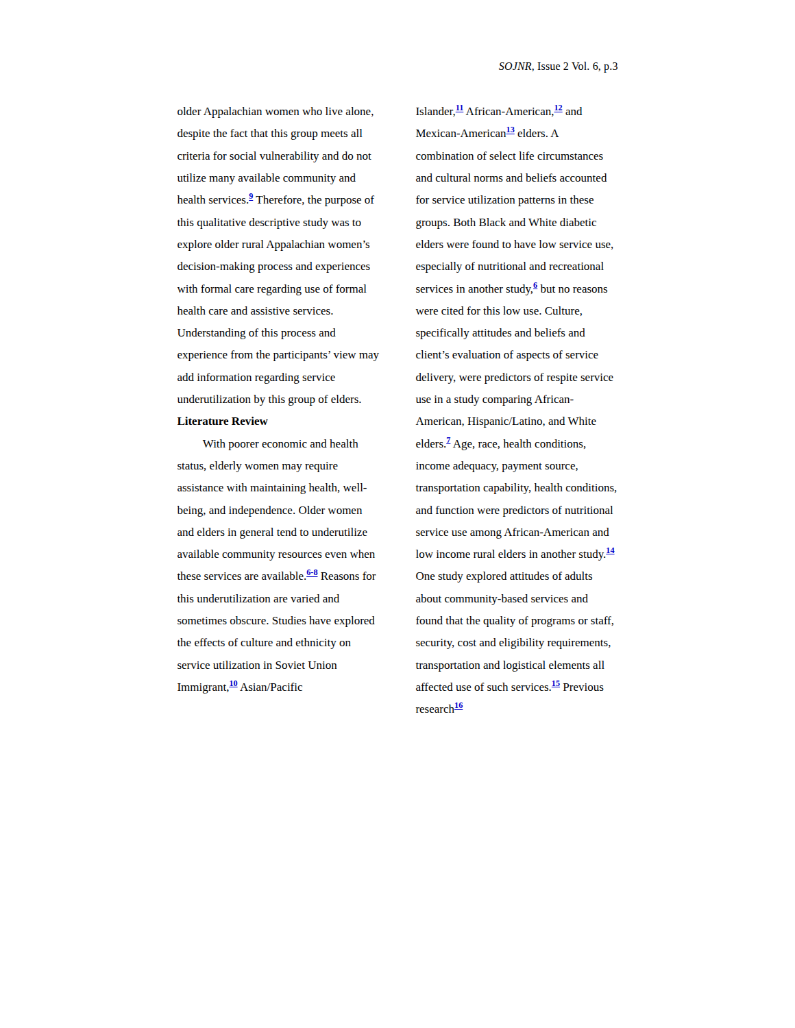SOJNR, Issue 2 Vol. 6, p.3
older Appalachian women who live alone, despite the fact that this group meets all criteria for social vulnerability and do not utilize many available community and health services.9 Therefore, the purpose of this qualitative descriptive study was to explore older rural Appalachian women’s decision-making process and experiences with formal care regarding use of formal health care and assistive services. Understanding of this process and experience from the participants’ view may add information regarding service underutilization by this group of elders.
Literature Review
With poorer economic and health status, elderly women may require assistance with maintaining health, well-being, and independence. Older women and elders in general tend to underutilize available community resources even when these services are available.6-8 Reasons for this underutilization are varied and sometimes obscure. Studies have explored the effects of culture and ethnicity on service utilization in Soviet Union Immigrant,10 Asian/Pacific
Islander,11 African-American,12 and Mexican-American13 elders. A combination of select life circumstances and cultural norms and beliefs accounted for service utilization patterns in these groups. Both Black and White diabetic elders were found to have low service use, especially of nutritional and recreational services in another study,6 but no reasons were cited for this low use. Culture, specifically attitudes and beliefs and client’s evaluation of aspects of service delivery, were predictors of respite service use in a study comparing African-American, Hispanic/Latino, and White elders.7 Age, race, health conditions, income adequacy, payment source, transportation capability, health conditions, and function were predictors of nutritional service use among African-American and low income rural elders in another study.14 One study explored attitudes of adults about community-based services and found that the quality of programs or staff, security, cost and eligibility requirements, transportation and logistical elements all affected use of such services.15 Previous research16